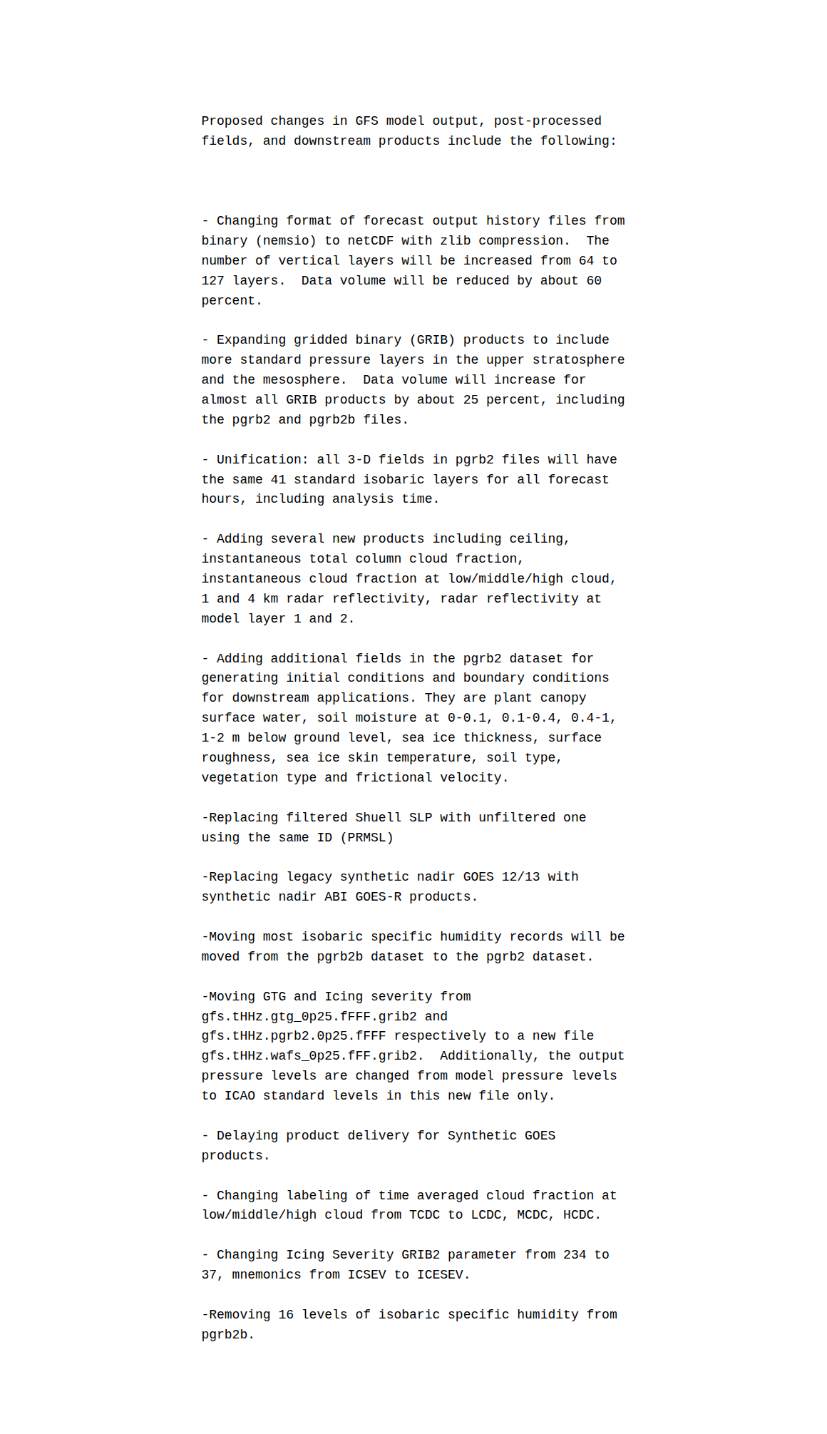Proposed changes in GFS model output, post-processed fields, and downstream products include the following:
- Changing format of forecast output history files from binary (nemsio) to netCDF with zlib compression. The number of vertical layers will be increased from 64 to 127 layers. Data volume will be reduced by about 60 percent.
- Expanding gridded binary (GRIB) products to include more standard pressure layers in the upper stratosphere and the mesosphere. Data volume will increase for almost all GRIB products by about 25 percent, including the pgrb2 and pgrb2b files.
- Unification: all 3-D fields in pgrb2 files will have the same 41 standard isobaric layers for all forecast hours, including analysis time.
- Adding several new products including ceiling, instantaneous total column cloud fraction, instantaneous cloud fraction at low/middle/high cloud, 1 and 4 km radar reflectivity, radar reflectivity at model layer 1 and 2.
- Adding additional fields in the pgrb2 dataset for generating initial conditions and boundary conditions for downstream applications. They are plant canopy surface water, soil moisture at 0-0.1, 0.1-0.4, 0.4-1, 1-2 m below ground level, sea ice thickness, surface roughness, sea ice skin temperature, soil type, vegetation type and frictional velocity.
-Replacing filtered Shuell SLP with unfiltered one using the same ID (PRMSL)
-Replacing legacy synthetic nadir GOES 12/13 with synthetic nadir ABI GOES-R products.
-Moving most isobaric specific humidity records will be moved from the pgrb2b dataset to the pgrb2 dataset.
-Moving GTG and Icing severity from gfs.tHHz.gtg_0p25.fFFF.grib2 and gfs.tHHz.pgrb2.0p25.fFFF respectively to a new file gfs.tHHz.wafs_0p25.fFF.grib2. Additionally, the output pressure levels are changed from model pressure levels to ICAO standard levels in this new file only.
- Delaying product delivery for Synthetic GOES products.
- Changing labeling of time averaged cloud fraction at low/middle/high cloud from TCDC to LCDC, MCDC, HCDC.
- Changing Icing Severity GRIB2 parameter from 234 to 37, mnemonics from ICSEV to ICESEV.
-Removing 16 levels of isobaric specific humidity from pgrb2b.